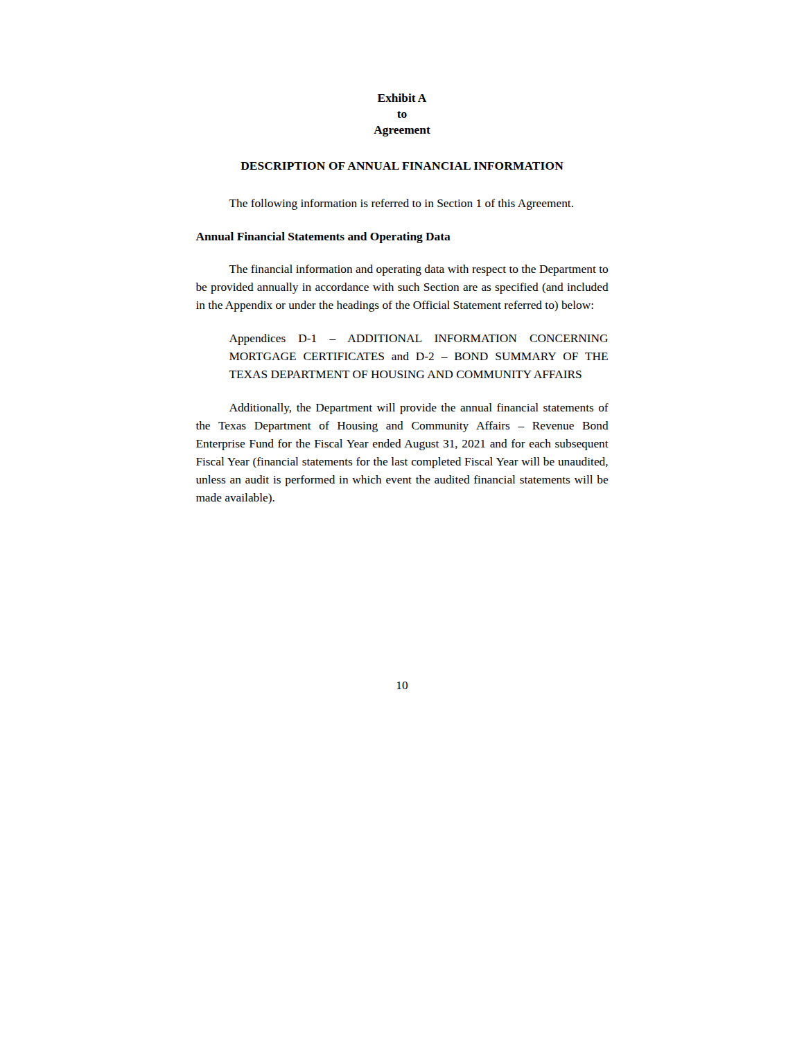Exhibit A to Agreement
DESCRIPTION OF ANNUAL FINANCIAL INFORMATION
The following information is referred to in Section 1 of this Agreement.
Annual Financial Statements and Operating Data
The financial information and operating data with respect to the Department to be provided annually in accordance with such Section are as specified (and included in the Appendix or under the headings of the Official Statement referred to) below:
Appendices D-1 – ADDITIONAL INFORMATION CONCERNING MORTGAGE CERTIFICATES and D-2 – BOND SUMMARY OF THE TEXAS DEPARTMENT OF HOUSING AND COMMUNITY AFFAIRS
Additionally, the Department will provide the annual financial statements of the Texas Department of Housing and Community Affairs – Revenue Bond Enterprise Fund for the Fiscal Year ended August 31, 2021 and for each subsequent Fiscal Year (financial statements for the last completed Fiscal Year will be unaudited, unless an audit is performed in which event the audited financial statements will be made available).
10